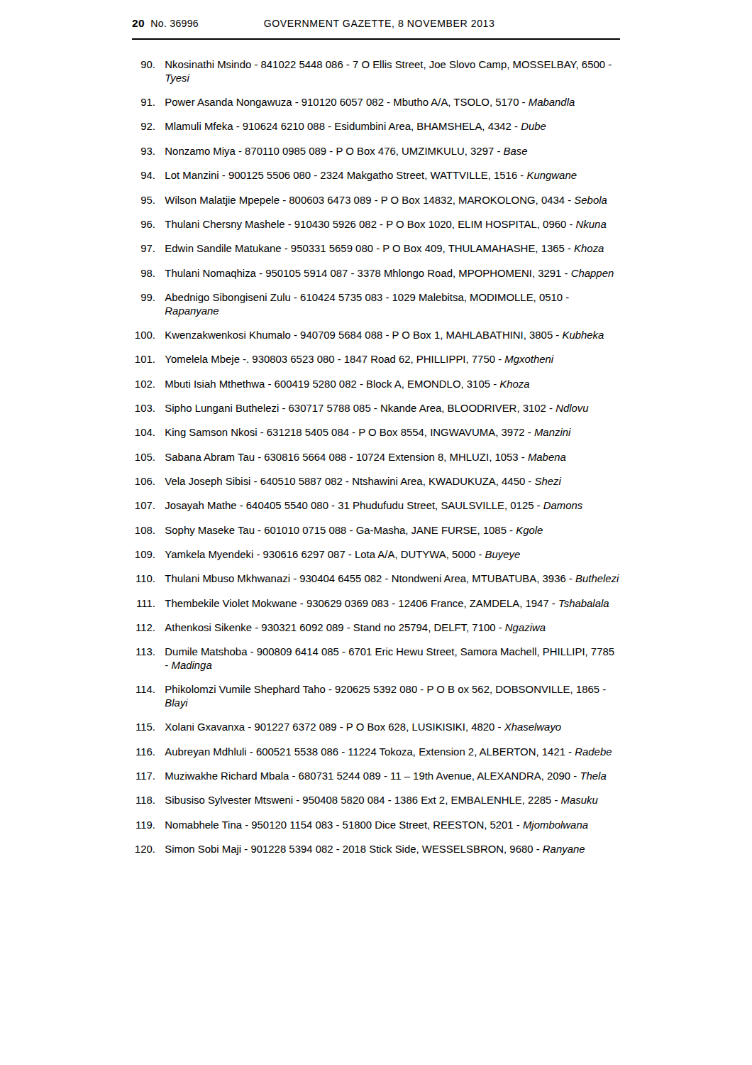20 No. 36996 Government Gazette, 8 November 2013
90. Nkosinathi Msindo - 841022 5448 086 - 7 O Ellis Street, Joe Slovo Camp, MOSSELBAY, 6500 - Tyesi
91. Power Asanda Nongawuza - 910120 6057 082 - Mbutho A/A, TSOLO, 5170 - Mabandla
92. Mlamuli Mfeka - 910624 6210 088 - Esidumbini Area, BHAMSHELA, 4342 - Dube
93. Nonzamo Miya - 870110 0985 089 - P O Box 476, UMZIMKULU, 3297 - Base
94. Lot Manzini - 900125 5506 080 - 2324 Makgatho Street, WATTVILLE, 1516 - Kungwane
95. Wilson Malatjie Mpepele - 800603 6473 089 - P O Box 14832, MAROKOLONG, 0434 - Sebola
96. Thulani Chersny Mashele - 910430 5926 082 - P O Box 1020, ELIM HOSPITAL, 0960 - Nkuna
97. Edwin Sandile Matukane - 950331 5659 080 - P O Box 409, THULAMAHASHE, 1365 - Khoza
98. Thulani Nomaqhiza - 950105 5914 087 - 3378 Mhlongo Road, MPOPHOMENI, 3291 - Chappen
99. Abednigo Sibongiseni Zulu - 610424 5735 083 - 1029 Malebitsa, MODIMOLLE, 0510 - Rapanyane
100. Kwenzakwenkosi Khumalo - 940709 5684 088 - P O Box 1, MAHLABATHINI, 3805 - Kubheka
101. Yomelela Mbeje -. 930803 6523 080 - 1847 Road 62, PHILLIPPI, 7750 - Mgxotheni
102. Mbuti Isiah Mthethwa - 600419 5280 082 - Block A, EMONDLO, 3105 - Khoza
103. Sipho Lungani Buthelezi - 630717 5788 085 - Nkande Area, BLOODRIVER, 3102 - Ndlovu
104. King Samson Nkosi - 631218 5405 084 - P O Box 8554, INGWAVUMA, 3972 - Manzini
105. Sabana Abram Tau - 630816 5664 088 - 10724 Extension 8, MHLUZI, 1053 - Mabena
106. Vela Joseph Sibisi - 640510 5887 082 - Ntshawini Area, KWADUKUZA, 4450 - Shezi
107. Josayah Mathe - 640405 5540 080 - 31 Phudufudu Street, SAULSVILLE, 0125 - Damons
108. Sophy Maseke Tau - 601010 0715 088 - Ga-Masha, JANE FURSE, 1085 - Kgole
109. Yamkela Myendeki - 930616 6297 087 - Lota A/A, DUTYWA, 5000 - Buyeye
110. Thulani Mbuso Mkhwanazi - 930404 6455 082 - Ntondweni Area, MTUBATUBA, 3936 - Buthelezi
111. Thembekile Violet Mokwane - 930629 0369 083 - 12406 France, ZAMDELA, 1947 - Tshabalala
112. Athenkosi Sikenke - 930321 6092 089 - Stand no 25794, DELFT, 7100 - Ngaziwa
113. Dumile Matshoba - 900809 6414 085 - 6701 Eric Hewu Street, Samora Machell, PHILLIPI, 7785 - Madinga
114. Phikolomzi Vumile Shephard Taho - 920625 5392 080 - P O B ox 562, DOBSONVILLE, 1865 - Blayi
115. Xolani Gxavanxa - 901227 6372 089 - P O Box 628, LUSIKISIKI, 4820 - Xhaselwayo
116. Aubreyan Mdhluli - 600521 5538 086 - 11224 Tokoza, Extension 2, ALBERTON, 1421 - Radebe
117. Muziwakhe Richard Mbala - 680731 5244 089 - 11 – 19th Avenue, ALEXANDRA, 2090 - Thela
118. Sibusiso Sylvester Mtsweni - 950408 5820 084 - 1386 Ext 2, EMBALENHLE, 2285 - Masuku
119. Nomabhele Tina - 950120 1154 083 - 51800 Dice Street, REESTON, 5201 - Mjombolwana
120. Simon Sobi Maji - 901228 5394 082 - 2018 Stick Side, WESSELSBRON, 9680 - Ranyane